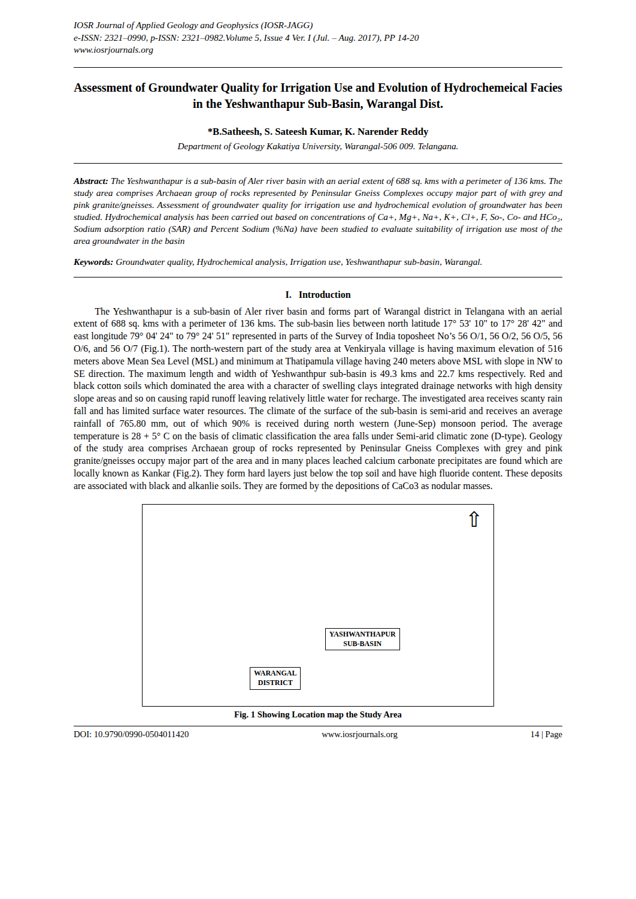IOSR Journal of Applied Geology and Geophysics (IOSR-JAGG)
e-ISSN: 2321–0990, p-ISSN: 2321–0982.Volume 5, Issue 4 Ver. I (Jul. – Aug. 2017), PP 14-20
www.iosrjournals.org
Assessment of Groundwater Quality for Irrigation Use and Evolution of Hydrochemeical Facies in the Yeshwanthapur Sub-Basin, Warangal Dist.
*B.Satheesh, S. Sateesh Kumar, K. Narender Reddy
Department of Geology Kakatiya University, Warangal-506 009. Telangana.
Abstract: The Yeshwanthapur is a sub-basin of Aler river basin with an aerial extent of 688 sq. kms with a perimeter of 136 kms. The study area comprises Archaean group of rocks represented by Peninsular Gneiss Complexes occupy major part of with grey and pink granite/gneisses. Assessment of groundwater quality for irrigation use and hydrochemical evolution of groundwater has been studied. Hydrochemical analysis has been carried out based on concentrations of Ca+, Mg+, Na+, K+, Cl+, F, So-, Co- and HCo₃, Sodium adsorption ratio (SAR) and Percent Sodium (%Na) have been studied to evaluate suitability of irrigation use most of the area groundwater in the basin
Keywords: Groundwater quality, Hydrochemical analysis, Irrigation use, Yeshwanthapur sub-basin, Warangal.
I. Introduction
The Yeshwanthapur is a sub-basin of Aler river basin and forms part of Warangal district in Telangana with an aerial extent of 688 sq. kms with a perimeter of 136 kms. The sub-basin lies between north latitude 17° 53' 10" to 17° 28' 42" and east longitude 79° 04' 24" to 79° 24' 51" represented in parts of the Survey of India toposheet No’s 56 O/1, 56 O/2, 56 O/5, 56 O/6, and 56 O/7 (Fig.1). The north-western part of the study area at Venkiryala village is having maximum elevation of 516 meters above Mean Sea Level (MSL) and minimum at Thatipamula village having 240 meters above MSL with slope in NW to SE direction. The maximum length and width of Yeshwanthpur sub-basin is 49.3 kms and 22.7 kms respectively. Red and black cotton soils which dominated the area with a character of swelling clays integrated drainage networks with high density slope areas and so on causing rapid runoff leaving relatively little water for recharge. The investigated area receives scanty rain fall and has limited surface water resources. The climate of the surface of the sub-basin is semi-arid and receives an average rainfall of 765.80 mm, out of which 90% is received during north western (June-Sep) monsoon period. The average temperature is 28 + 5° C on the basis of climatic classification the area falls under Semi-arid climatic zone (D-type). Geology of the study area comprises Archaean group of rocks represented by Peninsular Gneiss Complexes with grey and pink granite/gneisses occupy major part of the area and in many places leached calcium carbonate precipitates are found which are locally known as Kankar (Fig.2). They form hard layers just below the top soil and have high fluoride content. These deposits are associated with black and alkanlie soils. They are formed by the depositions of CaCo3 as nodular masses.
⇧
YASHWANTHAPUR
SUB-BASIN WARANGAL
DISTRICT
Fig. 1 Showing Location map the Study Area
DOI: 10.9790/0990-0504011420
www.iosrjournals.org
14 | Page